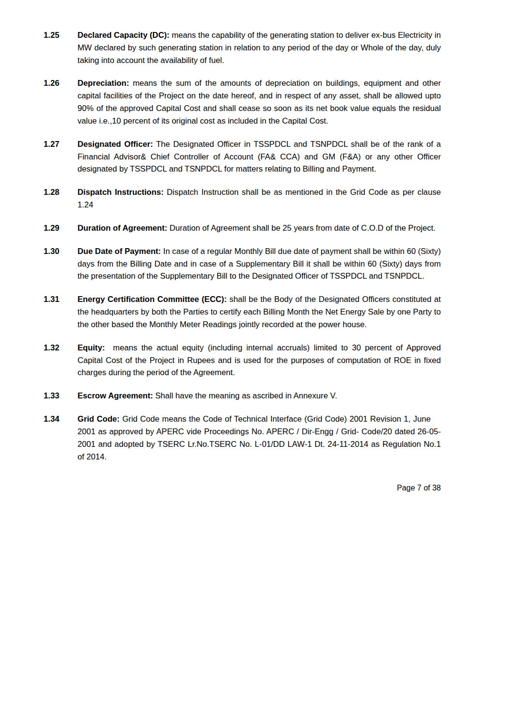1.25
Declared Capacity (DC): means the capability of the generating station to deliver ex-bus Electricity in MW declared by such generating station in relation to any period of the day or Whole of the day, duly taking into account the availability of fuel.
1.26
Depreciation: means the sum of the amounts of depreciation on buildings, equipment and other capital facilities of the Project on the date hereof, and in respect of any asset, shall be allowed upto 90% of the approved Capital Cost and shall cease so soon as its net book value equals the residual value i.e.,10 percent of its original cost as included in the Capital Cost.
1.27
Designated Officer: The Designated Officer in TSSPDCL and TSNPDCL shall be of the rank of a Financial Advisor& Chief Controller of Account (FA& CCA) and GM (F&A) or any other Officer designated by TSSPDCL and TSNPDCL for matters relating to Billing and Payment.
1.28
Dispatch Instructions: Dispatch Instruction shall be as mentioned in the Grid Code as per clause 1.24
1.29
Duration of Agreement: Duration of Agreement shall be 25 years from date of C.O.D of the Project.
1.30
Due Date of Payment: In case of a regular Monthly Bill due date of payment shall be within 60 (Sixty) days from the Billing Date and in case of a Supplementary Bill it shall be within 60 (Sixty) days from the presentation of the Supplementary Bill to the Designated Officer of TSSPDCL and TSNPDCL.
1.31
Energy Certification Committee (ECC): shall be the Body of the Designated Officers constituted at the headquarters by both the Parties to certify each Billing Month the Net Energy Sale by one Party to the other based the Monthly Meter Readings jointly recorded at the power house.
1.32
Equity: means the actual equity (including internal accruals) limited to 30 percent of Approved Capital Cost of the Project in Rupees and is used for the purposes of computation of ROE in fixed charges during the period of the Agreement.
1.33
Escrow Agreement: Shall have the meaning as ascribed in Annexure V.
1.34
Grid Code: Grid Code means the Code of Technical Interface (Grid Code) 2001 Revision 1, June 2001 as approved by APERC vide Proceedings No. APERC / Dir-Engg / Grid- Code/20 dated 26-05-2001 and adopted by TSERC Lr.No.TSERC No. L-01/DD LAW-1 Dt. 24-11-2014 as Regulation No.1 of 2014.
Page 7 of 38